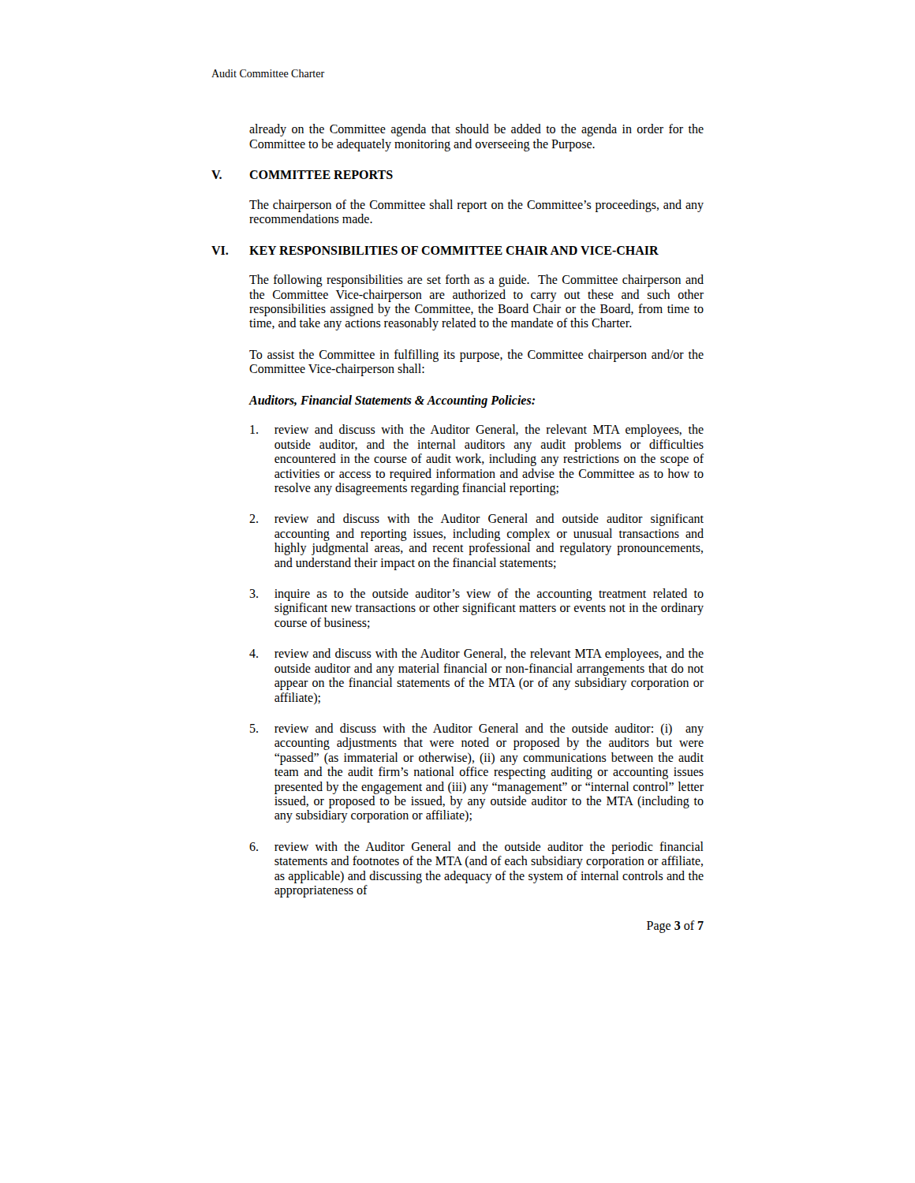Audit Committee Charter
already on the Committee agenda that should be added to the agenda in order for the Committee to be adequately monitoring and overseeing the Purpose.
V. Committee Reports
The chairperson of the Committee shall report on the Committee’s proceedings, and any recommendations made.
VI. Key Responsibilities of Committee Chair and Vice-Chair
The following responsibilities are set forth as a guide. The Committee chairperson and the Committee Vice-chairperson are authorized to carry out these and such other responsibilities assigned by the Committee, the Board Chair or the Board, from time to time, and take any actions reasonably related to the mandate of this Charter.
To assist the Committee in fulfilling its purpose, the Committee chairperson and/or the Committee Vice-chairperson shall:
Auditors, Financial Statements & Accounting Policies:
review and discuss with the Auditor General, the relevant MTA employees, the outside auditor, and the internal auditors any audit problems or difficulties encountered in the course of audit work, including any restrictions on the scope of activities or access to required information and advise the Committee as to how to resolve any disagreements regarding financial reporting;
review and discuss with the Auditor General and outside auditor significant accounting and reporting issues, including complex or unusual transactions and highly judgmental areas, and recent professional and regulatory pronouncements, and understand their impact on the financial statements;
inquire as to the outside auditor’s view of the accounting treatment related to significant new transactions or other significant matters or events not in the ordinary course of business;
review and discuss with the Auditor General, the relevant MTA employees, and the outside auditor and any material financial or non-financial arrangements that do not appear on the financial statements of the MTA (or of any subsidiary corporation or affiliate);
review and discuss with the Auditor General and the outside auditor: (i) any accounting adjustments that were noted or proposed by the auditors but were “passed” (as immaterial or otherwise), (ii) any communications between the audit team and the audit firm’s national office respecting auditing or accounting issues presented by the engagement and (iii) any “management” or “internal control” letter issued, or proposed to be issued, by any outside auditor to the MTA (including to any subsidiary corporation or affiliate);
review with the Auditor General and the outside auditor the periodic financial statements and footnotes of the MTA (and of each subsidiary corporation or affiliate, as applicable) and discussing the adequacy of the system of internal controls and the appropriateness of
Page 3 of 7